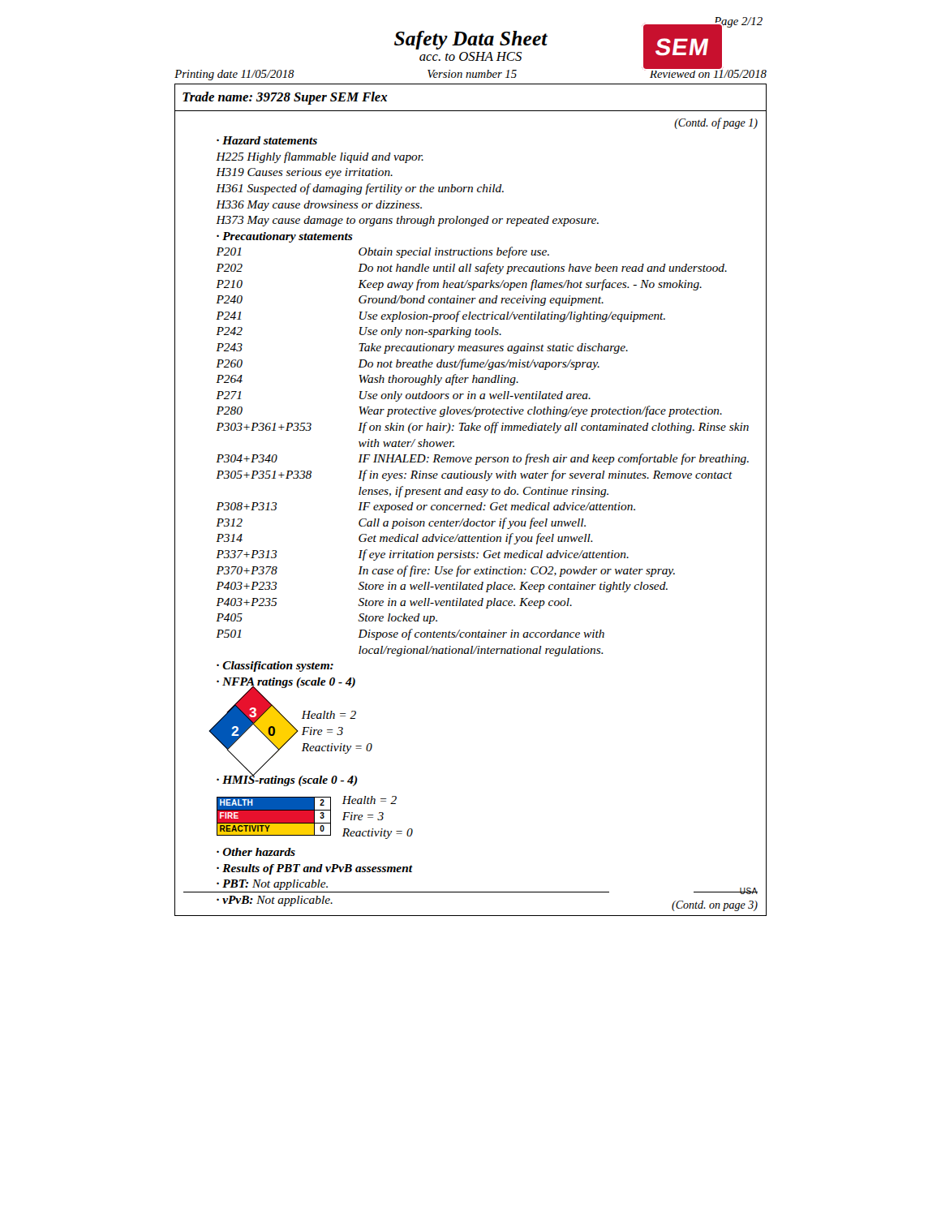Page 2/12
SEM
Safety Data Sheet
acc. to OSHA HCS
Printing date 11/05/2018
Version number 15
Reviewed on 11/05/2018
Trade name: 39728 Super SEM Flex
(Contd. of page 1)
Hazard statements
H225 Highly flammable liquid and vapor.
H319 Causes serious eye irritation.
H361 Suspected of damaging fertility or the unborn child.
H336 May cause drowsiness or dizziness.
H373 May cause damage to organs through prolonged or repeated exposure.
Precautionary statements
| P201 | Obtain special instructions before use. |
| P202 | Do not handle until all safety precautions have been read and understood. |
| P210 | Keep away from heat/sparks/open flames/hot surfaces. - No smoking. |
| P240 | Ground/bond container and receiving equipment. |
| P241 | Use explosion-proof electrical/ventilating/lighting/equipment. |
| P242 | Use only non-sparking tools. |
| P243 | Take precautionary measures against static discharge. |
| P260 | Do not breathe dust/fume/gas/mist/vapors/spray. |
| P264 | Wash thoroughly after handling. |
| P271 | Use only outdoors or in a well-ventilated area. |
| P280 | Wear protective gloves/protective clothing/eye protection/face protection. |
| P303+P361+P353 | If on skin (or hair): Take off immediately all contaminated clothing. Rinse skin with water/ shower. |
| P304+P340 | IF INHALED: Remove person to fresh air and keep comfortable for breathing. |
| P305+P351+P338 | If in eyes: Rinse cautiously with water for several minutes. Remove contact lenses, if present and easy to do. Continue rinsing. |
| P308+P313 | IF exposed or concerned: Get medical advice/attention. |
| P312 | Call a poison center/doctor if you feel unwell. |
| P314 | Get medical advice/attention if you feel unwell. |
| P337+P313 | If eye irritation persists: Get medical advice/attention. |
| P370+P378 | In case of fire: Use for extinction: CO2, powder or water spray. |
| P403+P233 | Store in a well-ventilated place. Keep container tightly closed. |
| P403+P235 | Store in a well-ventilated place. Keep cool. |
| P405 | Store locked up. |
| P501 | Dispose of contents/container in accordance with local/regional/national/international regulations. |
Classification system:
NFPA ratings (scale 0 - 4)
3
2
0
Health = 2
Fire = 3
Reactivity = 0
HMIS-ratings (scale 0 - 4)
HEALTH
2
FIRE
3
REACTIVITY
0
Health = 2
Fire = 3
Reactivity = 0
Other hazards
Results of PBT and vPvB assessment
· PBT: Not applicable.
· vPvB: Not applicable.
USA
(Contd. on page 3)